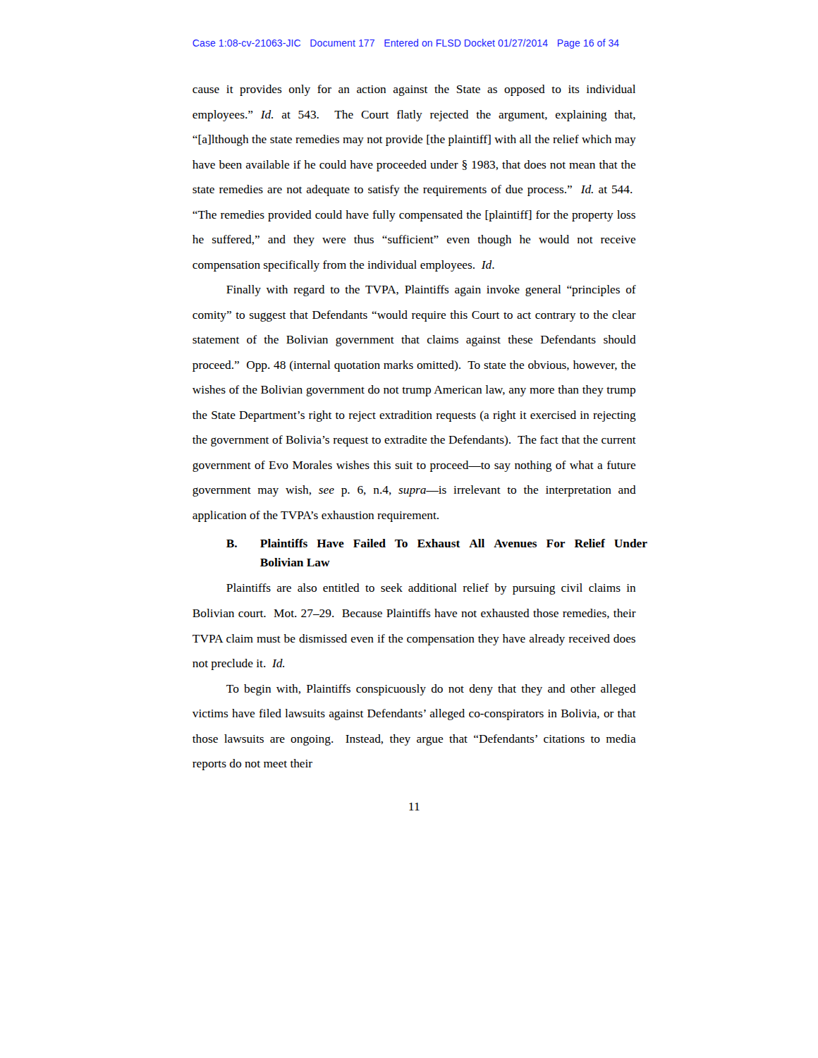Case 1:08-cv-21063-JIC Document 177 Entered on FLSD Docket 01/27/2014 Page 16 of 34
cause it provides only for an action against the State as opposed to its individual employees.” Id. at 543. The Court flatly rejected the argument, explaining that, “[a]lthough the state remedies may not provide [the plaintiff] with all the relief which may have been available if he could have proceeded under § 1983, that does not mean that the state remedies are not adequate to satisfy the requirements of due process.” Id. at 544. “The remedies provided could have fully compensated the [plaintiff] for the property loss he suffered,” and they were thus “sufficient” even though he would not receive compensation specifically from the individual employees. Id.
Finally with regard to the TVPA, Plaintiffs again invoke general “principles of comity” to suggest that Defendants “would require this Court to act contrary to the clear statement of the Bolivian government that claims against these Defendants should proceed.” Opp. 48 (internal quotation marks omitted). To state the obvious, however, the wishes of the Bolivian government do not trump American law, any more than they trump the State Department’s right to reject extradition requests (a right it exercised in rejecting the government of Bolivia’s request to extradite the Defendants). The fact that the current government of Evo Morales wishes this suit to proceed—to say nothing of what a future government may wish, see p. 6, n.4, supra—is irrelevant to the interpretation and application of the TVPA’s exhaustion requirement.
B. Plaintiffs Have Failed To Exhaust All Avenues For Relief Under Bolivian Law
Plaintiffs are also entitled to seek additional relief by pursuing civil claims in Bolivian court. Mot. 27–29. Because Plaintiffs have not exhausted those remedies, their TVPA claim must be dismissed even if the compensation they have already received does not preclude it. Id.
To begin with, Plaintiffs conspicuously do not deny that they and other alleged victims have filed lawsuits against Defendants’ alleged co-conspirators in Bolivia, or that those lawsuits are ongoing. Instead, they argue that “Defendants’ citations to media reports do not meet their
11